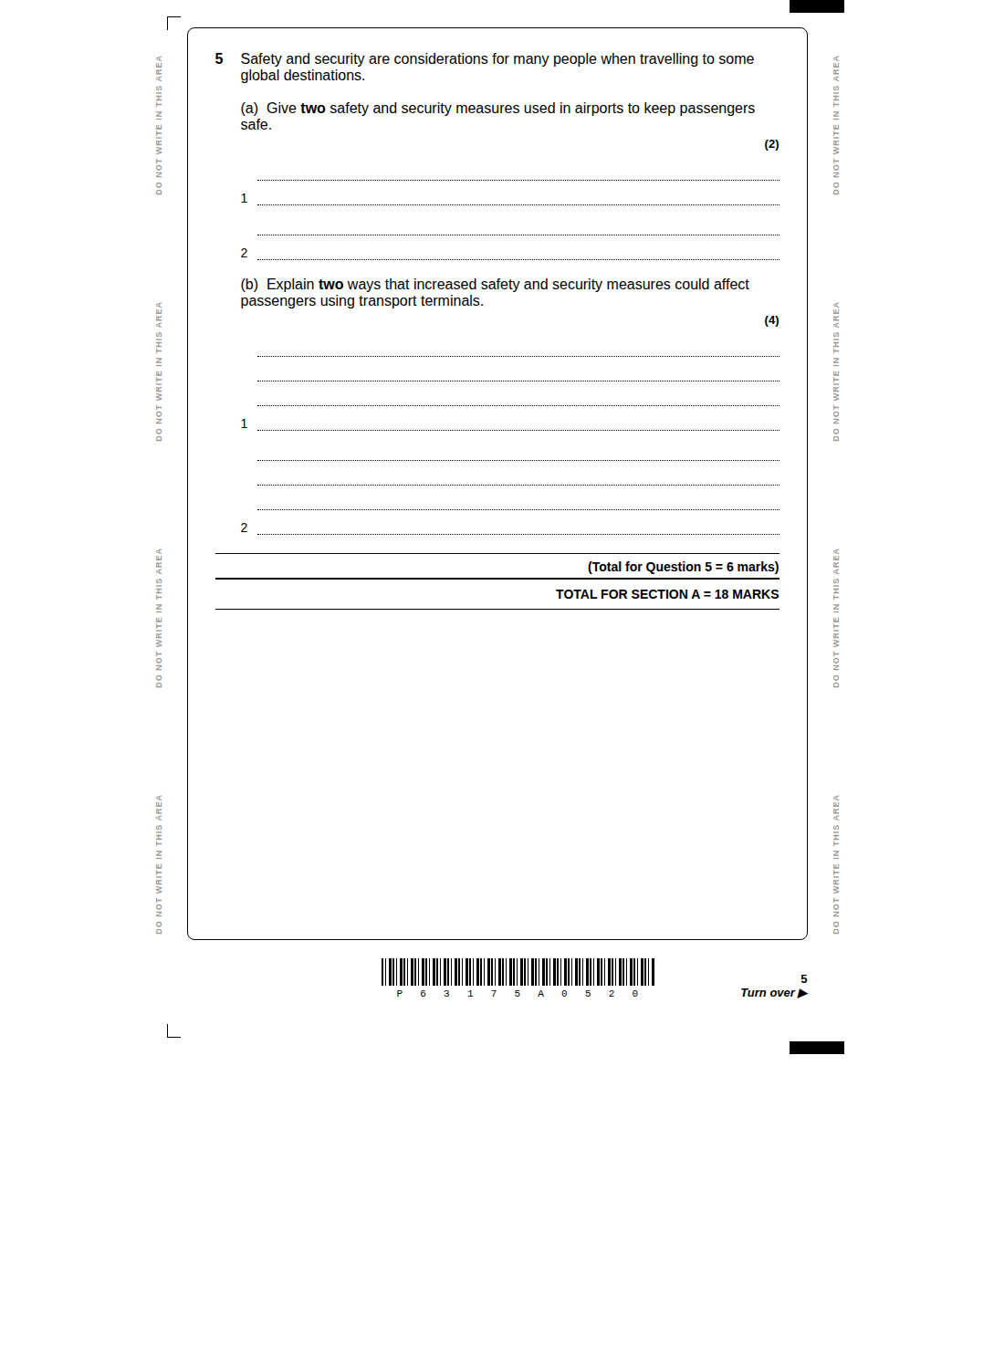DO NOT WRITE IN THIS AREA
DO NOT WRITE IN THIS AREA
DO NOT WRITE IN THIS AREA
DO NOT WRITE IN THIS AREA
DO NOT WRITE IN THIS AREA
DO NOT WRITE IN THIS AREA
DO NOT WRITE IN THIS AREA
DO NOT WRITE IN THIS AREA
5
Safety and security are considerations for many people when travelling to some global destinations.
(a) Give two safety and security measures used in airports to keep passengers safe.
(2)
1
2
(b) Explain two ways that increased safety and security measures could affect passengers using transport terminals.
(4)
1
2
(Total for Question 5 = 6 marks)
TOTAL FOR SECTION A = 18 MARKS
P 6 3 1 7 5 A 0 5 2 0
5
Turn over ▶